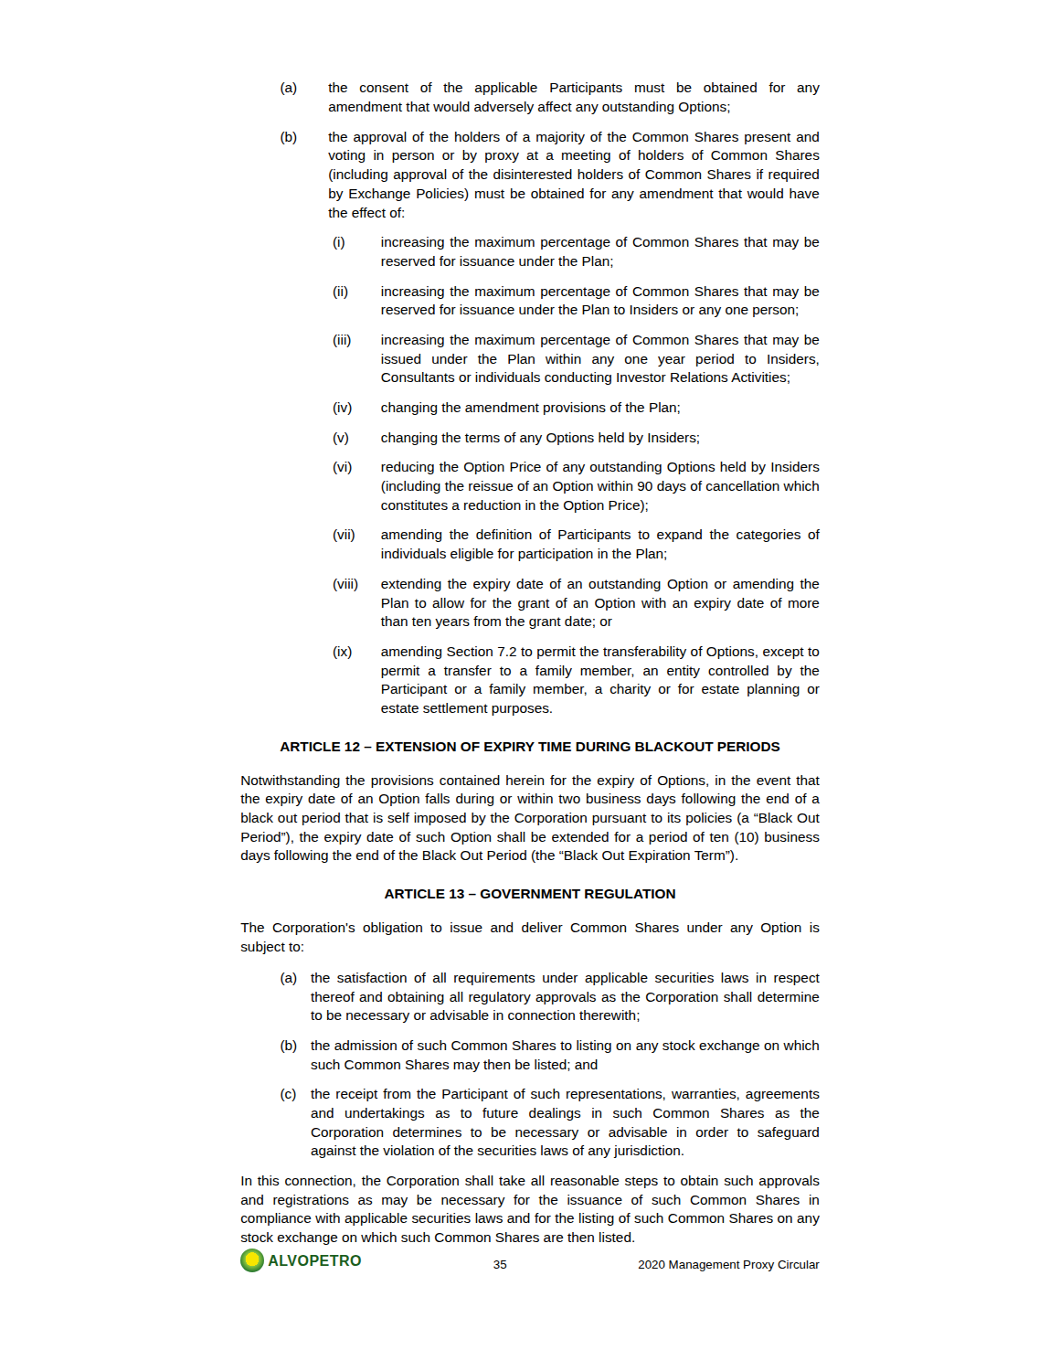(a)
the consent of the applicable Participants must be obtained for any amendment that would adversely affect any outstanding Options;
(b)
the approval of the holders of a majority of the Common Shares present and voting in person or by proxy at a meeting of holders of Common Shares (including approval of the disinterested holders of Common Shares if required by Exchange Policies) must be obtained for any amendment that would have the effect of:
(i)
increasing the maximum percentage of Common Shares that may be reserved for issuance under the Plan;
(ii)
increasing the maximum percentage of Common Shares that may be reserved for issuance under the Plan to Insiders or any one person;
(iii)
increasing the maximum percentage of Common Shares that may be issued under the Plan within any one year period to Insiders, Consultants or individuals conducting Investor Relations Activities;
(iv)
changing the amendment provisions of the Plan;
(v)
changing the terms of any Options held by Insiders;
(vi)
reducing the Option Price of any outstanding Options held by Insiders (including the reissue of an Option within 90 days of cancellation which constitutes a reduction in the Option Price);
(vii)
amending the definition of Participants to expand the categories of individuals eligible for participation in the Plan;
(viii)
extending the expiry date of an outstanding Option or amending the Plan to allow for the grant of an Option with an expiry date of more than ten years from the grant date; or
(ix)
amending Section 7.2 to permit the transferability of Options, except to permit a transfer to a family member, an entity controlled by the Participant or a family member, a charity or for estate planning or estate settlement purposes.
ARTICLE 12 – EXTENSION OF EXPIRY TIME DURING BLACKOUT PERIODS
Notwithstanding the provisions contained herein for the expiry of Options, in the event that the expiry date of an Option falls during or within two business days following the end of a black out period that is self imposed by the Corporation pursuant to its policies (a “Black Out Period”), the expiry date of such Option shall be extended for a period of ten (10) business days following the end of the Black Out Period (the “Black Out Expiration Term”).
ARTICLE 13 – GOVERNMENT REGULATION
The Corporation's obligation to issue and deliver Common Shares under any Option is subject to:
(a)
the satisfaction of all requirements under applicable securities laws in respect thereof and obtaining all regulatory approvals as the Corporation shall determine to be necessary or advisable in connection therewith;
(b)
the admission of such Common Shares to listing on any stock exchange on which such Common Shares may then be listed; and
(c)
the receipt from the Participant of such representations, warranties, agreements and undertakings as to future dealings in such Common Shares as the Corporation determines to be necessary or advisable in order to safeguard against the violation of the securities laws of any jurisdiction.
In this connection, the Corporation shall take all reasonable steps to obtain such approvals and registrations as may be necessary for the issuance of such Common Shares in compliance with applicable securities laws and for the listing of such Common Shares on any stock exchange on which such Common Shares are then listed.
ALVOPETRO
35
2020 Management Proxy Circular